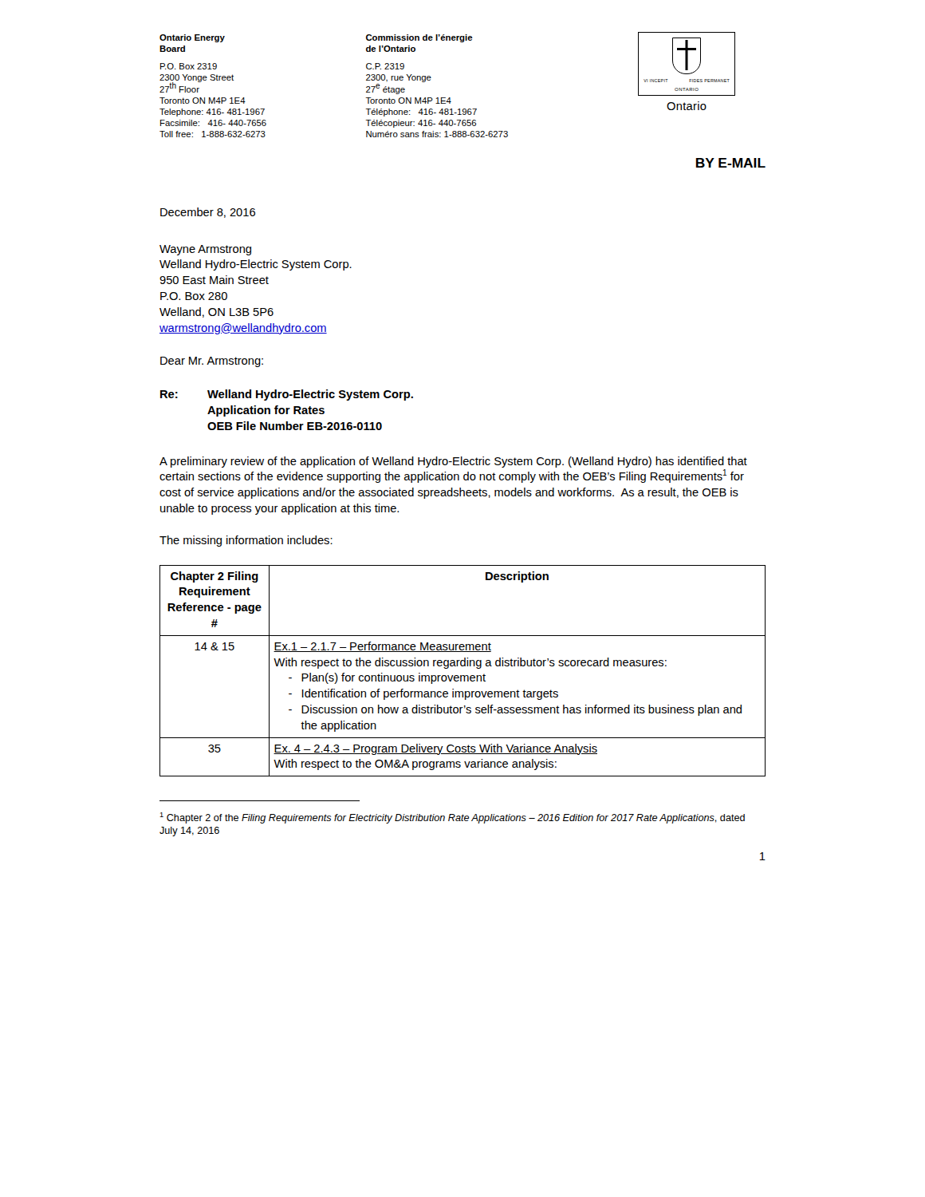Ontario Energy
Board
P.O. Box 2319
2300 Yonge Street
27th Floor
Toronto ON M4P 1E4
Telephone: 416- 481-1967
Facsimile: 416- 440-7656
Toll free: 1-888-632-6273
Commission de l’énergie
de l’Ontario
C.P. 2319
2300, rue Yonge
27e étage
Toronto ON M4P 1E4
Téléphone: 416- 481-1967
Télécopieur: 416- 440-7656
Numéro sans frais: 1-888-632-6273
VI INCEPIT
FIDES PERMANET
ONTARIO
Ontario
BY E-MAIL
December 8, 2016
Wayne Armstrong
Welland Hydro-Electric System Corp.
950 East Main Street
P.O. Box 280
Welland, ON L3B 5P6
warmstrong@wellandhydro.com
Dear Mr. Armstrong:
Re:
Welland Hydro-Electric System Corp.
Application for Rates
OEB File Number EB-2016-0110
A preliminary review of the application of Welland Hydro-Electric System Corp. (Welland Hydro) has identified that certain sections of the evidence supporting the application do not comply with the OEB’s Filing Requirements1 for cost of service applications and/or the associated spreadsheets, models and workforms. As a result, the OEB is unable to process your application at this time.
The missing information includes:
| Chapter 2 Filing Requirement Reference - page # | Description |
| --- | --- |
| 14 & 15 | Ex.1 – 2.1.7 – Performance Measurement With respect to the discussion regarding a distributor’s scorecard measures: Plan(s) for continuous improvement Identification of performance improvement targets Discussion on how a distributor’s self-assessment has informed its business plan and the application |
| 35 | Ex. 4 – 2.4.3 – Program Delivery Costs With Variance Analysis With respect to the OM&A programs variance analysis: |
1 Chapter 2 of the Filing Requirements for Electricity Distribution Rate Applications – 2016 Edition for 2017 Rate Applications, dated July 14, 2016
1